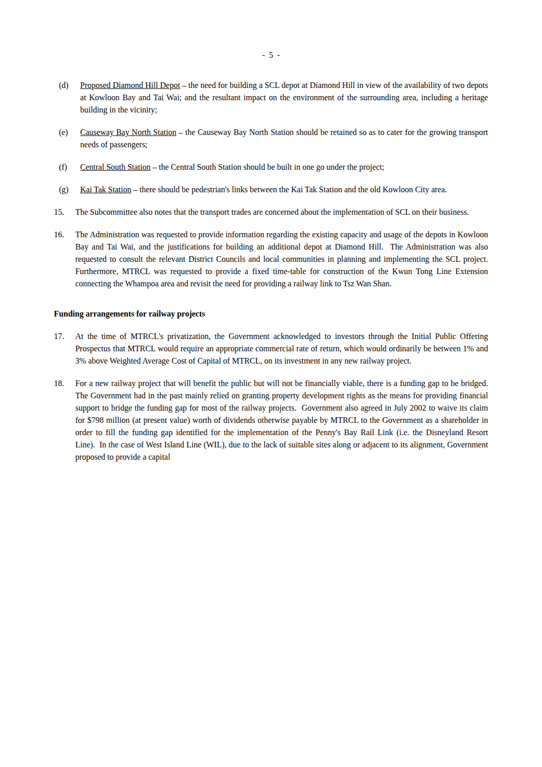- 5 -
(d) Proposed Diamond Hill Depot – the need for building a SCL depot at Diamond Hill in view of the availability of two depots at Kowloon Bay and Tai Wai; and the resultant impact on the environment of the surrounding area, including a heritage building in the vicinity;
(e) Causeway Bay North Station – the Causeway Bay North Station should be retained so as to cater for the growing transport needs of passengers;
(f) Central South Station – the Central South Station should be built in one go under the project;
(g) Kai Tak Station – there should be pedestrian's links between the Kai Tak Station and the old Kowloon City area.
15. The Subcommittee also notes that the transport trades are concerned about the implementation of SCL on their business.
16. The Administration was requested to provide information regarding the existing capacity and usage of the depots in Kowloon Bay and Tai Wai, and the justifications for building an additional depot at Diamond Hill. The Administration was also requested to consult the relevant District Councils and local communities in planning and implementing the SCL project. Furthermore, MTRCL was requested to provide a fixed time-table for construction of the Kwun Tong Line Extension connecting the Whampoa area and revisit the need for providing a railway link to Tsz Wan Shan.
Funding arrangements for railway projects
17. At the time of MTRCL's privatization, the Government acknowledged to investors through the Initial Public Offering Prospectus that MTRCL would require an appropriate commercial rate of return, which would ordinarily be between 1% and 3% above Weighted Average Cost of Capital of MTRCL, on its investment in any new railway project.
18. For a new railway project that will benefit the public but will not be financially viable, there is a funding gap to be bridged. The Government had in the past mainly relied on granting property development rights as the means for providing financial support to bridge the funding gap for most of the railway projects. Government also agreed in July 2002 to waive its claim for $798 million (at present value) worth of dividends otherwise payable by MTRCL to the Government as a shareholder in order to fill the funding gap identified for the implementation of the Penny's Bay Rail Link (i.e. the Disneyland Resort Line). In the case of West Island Line (WIL), due to the lack of suitable sites along or adjacent to its alignment, Government proposed to provide a capital